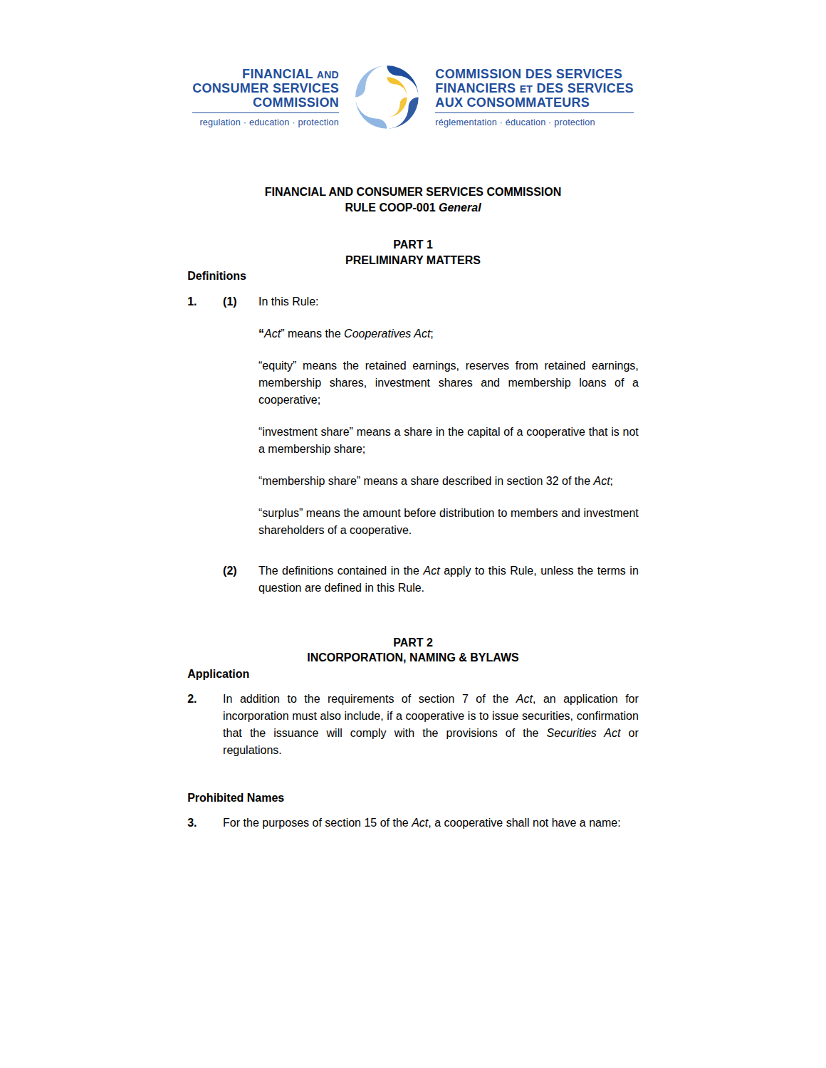FINANCIAL AND
CONSUMER SERVICES
COMMISSION
regulation · education · protection
COMMISSION DES SERVICES
FINANCIERS ET DES SERVICES
AUX CONSOMMATEURS
réglementation · éducation · protection
FINANCIAL AND CONSUMER SERVICES COMMISSION
RULE COOP-001 General
PART 1
PRELIMINARY MATTERS
Definitions
1.
(1)
In this Rule:
“Act” means the Cooperatives Act;
“equity” means the retained earnings, reserves from retained earnings, membership shares, investment shares and membership loans of a cooperative;
“investment share” means a share in the capital of a cooperative that is not a membership share;
“membership share” means a share described in section 32 of the Act;
“surplus” means the amount before distribution to members and investment shareholders of a cooperative.
(2)
The definitions contained in the Act apply to this Rule, unless the terms in question are defined in this Rule.
PART 2
INCORPORATION, NAMING & BYLAWS
Application
2.
In addition to the requirements of section 7 of the Act, an application for incorporation must also include, if a cooperative is to issue securities, confirmation that the issuance will comply with the provisions of the Securities Act or regulations.
Prohibited Names
3.
For the purposes of section 15 of the Act, a cooperative shall not have a name: